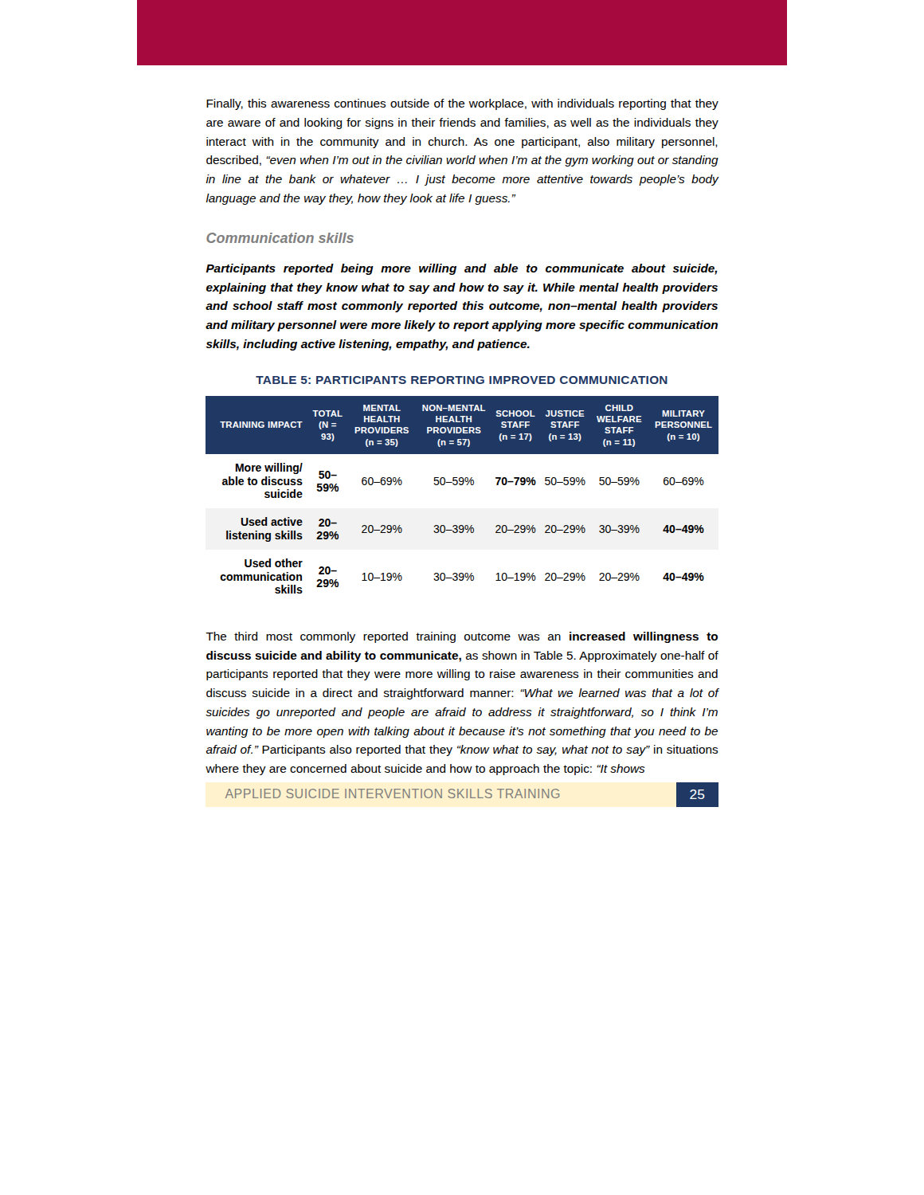Finally, this awareness continues outside of the workplace, with individuals reporting that they are aware of and looking for signs in their friends and families, as well as the individuals they interact with in the community and in church. As one participant, also military personnel, described, “even when I’m out in the civilian world when I’m at the gym working out or standing in line at the bank or whatever … I just become more attentive towards people’s body language and the way they, how they look at life I guess.”
Communication skills
Participants reported being more willing and able to communicate about suicide, explaining that they know what to say and how to say it. While mental health providers and school staff most commonly reported this outcome, non–mental health providers and military personnel were more likely to report applying more specific communication skills, including active listening, empathy, and patience.
TABLE 5: PARTICIPANTS REPORTING IMPROVED COMMUNICATION
| TRAINING IMPACT | TOTAL (N = 93) | MENTAL HEALTH PROVIDERS (n = 35) | NON–MENTAL HEALTH PROVIDERS (n = 57) | SCHOOL STAFF (n = 17) | JUSTICE STAFF (n = 13) | CHILD WELFARE STAFF (n = 11) | MILITARY PERSONNEL (n = 10) |
| --- | --- | --- | --- | --- | --- | --- | --- |
| More willing/ able to discuss suicide | 50–59% | 60–69% | 50–59% | 70–79% | 50–59% | 50–59% | 60–69% |
| Used active listening skills | 20–29% | 20–29% | 30–39% | 20–29% | 20–29% | 30–39% | 40–49% |
| Used other communication skills | 20–29% | 10–19% | 30–39% | 10–19% | 20–29% | 20–29% | 40–49% |
The third most commonly reported training outcome was an increased willingness to discuss suicide and ability to communicate, as shown in Table 5. Approximately one-half of participants reported that they were more willing to raise awareness in their communities and discuss suicide in a direct and straightforward manner: “What we learned was that a lot of suicides go unreported and people are afraid to address it straightforward, so I think I’m wanting to be more open with talking about it because it’s not something that you need to be afraid of.” Participants also reported that they “know what to say, what not to say” in situations where they are concerned about suicide and how to approach the topic: “It shows
APPLIED SUICIDE INTERVENTION SKILLS TRAINING
25